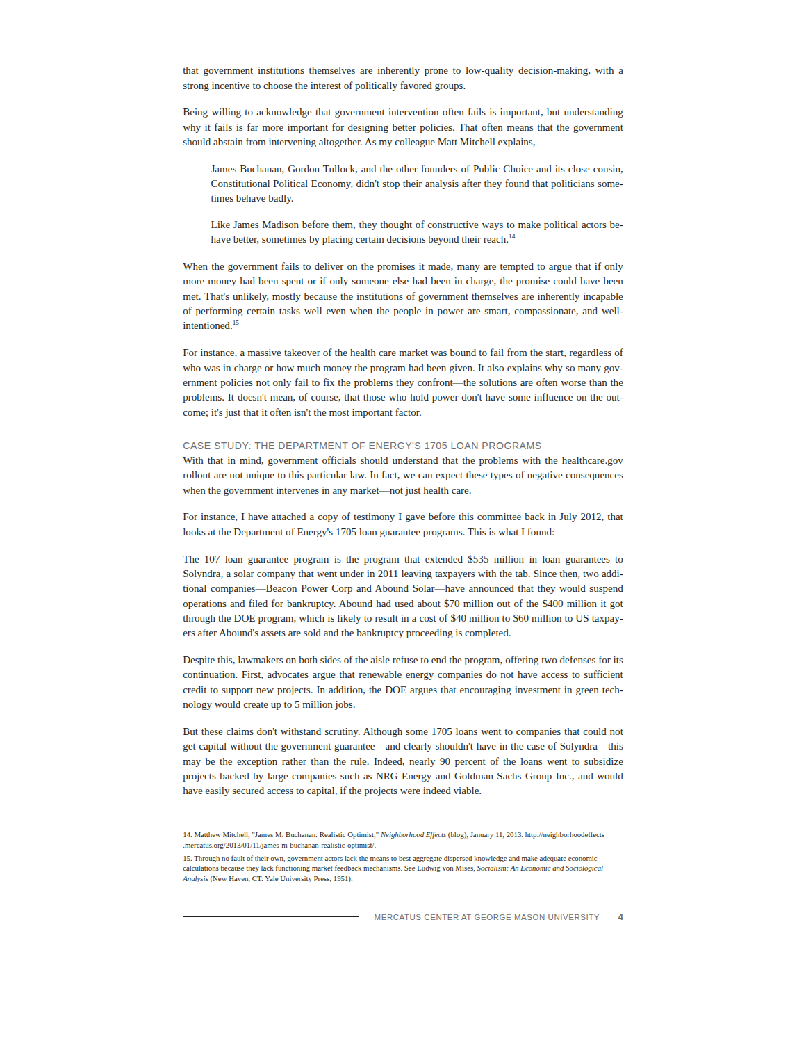that government institutions themselves are inherently prone to low-quality decision-making, with a strong incentive to choose the interest of politically favored groups.
Being willing to acknowledge that government intervention often fails is important, but understanding why it fails is far more important for designing better policies. That often means that the government should abstain from intervening altogether. As my colleague Matt Mitchell explains,
James Buchanan, Gordon Tullock, and the other founders of Public Choice and its close cousin, Constitutional Political Economy, didn't stop their analysis after they found that politicians sometimes behave badly.
Like James Madison before them, they thought of constructive ways to make political actors behave better, sometimes by placing certain decisions beyond their reach.14
When the government fails to deliver on the promises it made, many are tempted to argue that if only more money had been spent or if only someone else had been in charge, the promise could have been met. That's unlikely, mostly because the institutions of government themselves are inherently incapable of performing certain tasks well even when the people in power are smart, compassionate, and well-intentioned.15
For instance, a massive takeover of the health care market was bound to fail from the start, regardless of who was in charge or how much money the program had been given. It also explains why so many government policies not only fail to fix the problems they confront—the solutions are often worse than the problems. It doesn't mean, of course, that those who hold power don't have some influence on the outcome; it's just that it often isn't the most important factor.
Case Study: The Department of Energy's 1705 Loan Programs
With that in mind, government officials should understand that the problems with the healthcare.gov rollout are not unique to this particular law. In fact, we can expect these types of negative consequences when the government intervenes in any market—not just health care.
For instance, I have attached a copy of testimony I gave before this committee back in July 2012, that looks at the Department of Energy's 1705 loan guarantee programs. This is what I found:
The 107 loan guarantee program is the program that extended $535 million in loan guarantees to Solyndra, a solar company that went under in 2011 leaving taxpayers with the tab. Since then, two additional companies—Beacon Power Corp and Abound Solar—have announced that they would suspend operations and filed for bankruptcy. Abound had used about $70 million out of the $400 million it got through the DOE program, which is likely to result in a cost of $40 million to $60 million to US taxpayers after Abound's assets are sold and the bankruptcy proceeding is completed.
Despite this, lawmakers on both sides of the aisle refuse to end the program, offering two defenses for its continuation. First, advocates argue that renewable energy companies do not have access to sufficient credit to support new projects. In addition, the DOE argues that encouraging investment in green technology would create up to 5 million jobs.
But these claims don't withstand scrutiny. Although some 1705 loans went to companies that could not get capital without the government guarantee—and clearly shouldn't have in the case of Solyndra—this may be the exception rather than the rule. Indeed, nearly 90 percent of the loans went to subsidize projects backed by large companies such as NRG Energy and Goldman Sachs Group Inc., and would have easily secured access to capital, if the projects were indeed viable.
14. Matthew Mitchell, "James M. Buchanan: Realistic Optimist," Neighborhood Effects (blog), January 11, 2013. http://neighborhoodeffects .mercatus.org/2013/01/11/james-m-buchanan-realistic-optimist/.
15. Through no fault of their own, government actors lack the means to best aggregate dispersed knowledge and make adequate economic calculations because they lack functioning market feedback mechanisms. See Ludwig von Mises, Socialism: An Economic and Sociological Analysis (New Haven, CT: Yale University Press, 1951).
Mercatus Center at George Mason University
4